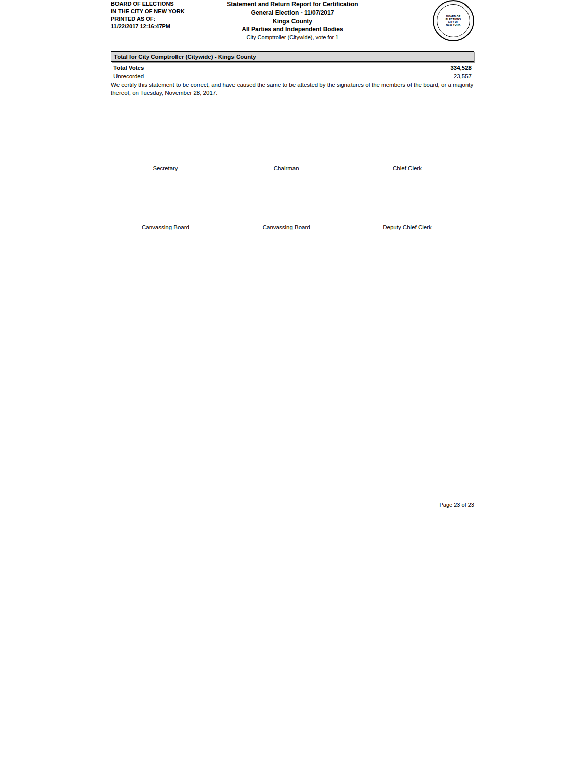BOARD OF ELECTIONS
IN THE CITY OF NEW YORK
PRINTED AS OF:
11/22/2017 12:16:47PM
Statement and Return Report for Certification
General Election - 11/07/2017
Kings County
All Parties and Independent Bodies
City Comptroller (Citywide), vote for 1
BOARD OF
ELECTIONS
CITY OF
NEW YORK
Total for City Comptroller (Citywide) - Kings County
| Total Votes | 334,528 |
| Unrecorded | 23,557 |
We certify this statement to be correct, and have caused the same to be attested by the signatures of the members of the board, or a majority thereof, on Tuesday, November 28, 2017.
Secretary
Chairman
Chief Clerk
Canvassing Board
Canvassing Board
Deputy Chief Clerk
Page 23 of 23